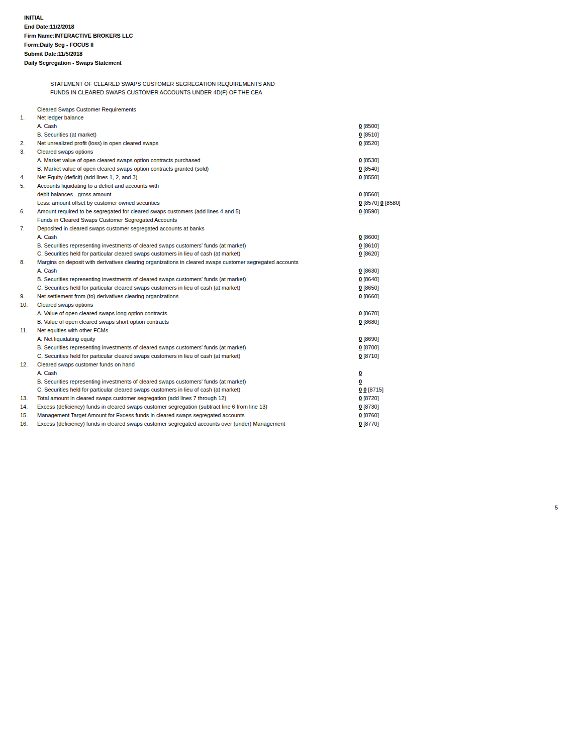INITIAL
End Date:11/2/2018
Firm Name:INTERACTIVE BROKERS LLC
Form:Daily Seg - FOCUS II
Submit Date:11/5/2018
Daily Segregation - Swaps Statement
STATEMENT OF CLEARED SWAPS CUSTOMER SEGREGATION REQUIREMENTS AND
FUNDS IN CLEARED SWAPS CUSTOMER ACCOUNTS UNDER 4D(F) OF THE CEA
| | Cleared Swaps Customer Requirements | |
| 1. | Net ledger balance | |
| | A. Cash | 0 [8500] |
| | B. Securities (at market) | 0 [8510] |
| 2. | Net unrealized profit (loss) in open cleared swaps | 0 [8520] |
| 3. | Cleared swaps options | |
| | A. Market value of open cleared swaps option contracts purchased | 0 [8530] |
| | B. Market value of open cleared swaps option contracts granted (sold) | 0 [8540] |
| 4. | Net Equity (deficit) (add lines 1, 2, and 3) | 0 [8550] |
| 5. | Accounts liquidating to a deficit and accounts with | |
| | debit balances - gross amount | 0 [8560] |
| | Less: amount offset by customer owned securities | 0 [8570] 0 [8580] |
| 6. | Amount required to be segregated for cleared swaps customers (add lines 4 and 5) | 0 [8590] |
| | Funds in Cleared Swaps Customer Segregated Accounts | |
| 7. | Deposited in cleared swaps customer segregated accounts at banks | |
| | A. Cash | 0 [8600] |
| | B. Securities representing investments of cleared swaps customers' funds (at market) | 0 [8610] |
| | C. Securities held for particular cleared swaps customers in lieu of cash (at market) | 0 [8620] |
| 8. | Margins on deposit with derivatives clearing organizations in cleared swaps customer segregated accounts | |
| | A. Cash | 0 [8630] |
| | B. Securities representing investments of cleared swaps customers' funds (at market) | 0 [8640] |
| | C. Securities held for particular cleared swaps customers in lieu of cash (at market) | 0 [8650] |
| 9. | Net settlement from (to) derivatives clearing organizations | 0 [8660] |
| 10. | Cleared swaps options | |
| | A. Value of open cleared swaps long option contracts | 0 [8670] |
| | B. Value of open cleared swaps short option contracts | 0 [8680] |
| 11. | Net equities with other FCMs | |
| | A. Net liquidating equity | 0 [8690] |
| | B. Securities representing investments of cleared swaps customers' funds (at market) | 0 [8700] |
| | C. Securities held for particular cleared swaps customers in lieu of cash (at market) | 0 [8710] |
| 12. | Cleared swaps customer funds on hand | |
| | A. Cash | 0 |
| | B. Securities representing investments of cleared swaps customers' funds (at market) | 0 |
| | C. Securities held for particular cleared swaps customers in lieu of cash (at market) | 0 0 [8715] |
| 13. | Total amount in cleared swaps customer segregation (add lines 7 through 12) | 0 [8720] |
| 14. | Excess (deficiency) funds in cleared swaps customer segregation (subtract line 6 from line 13) | 0 [8730] |
| 15. | Management Target Amount for Excess funds in cleared swaps segregated accounts | 0 [8760] |
| 16. | Excess (deficiency) funds in cleared swaps customer segregated accounts over (under) Management | 0 [8770] |
5